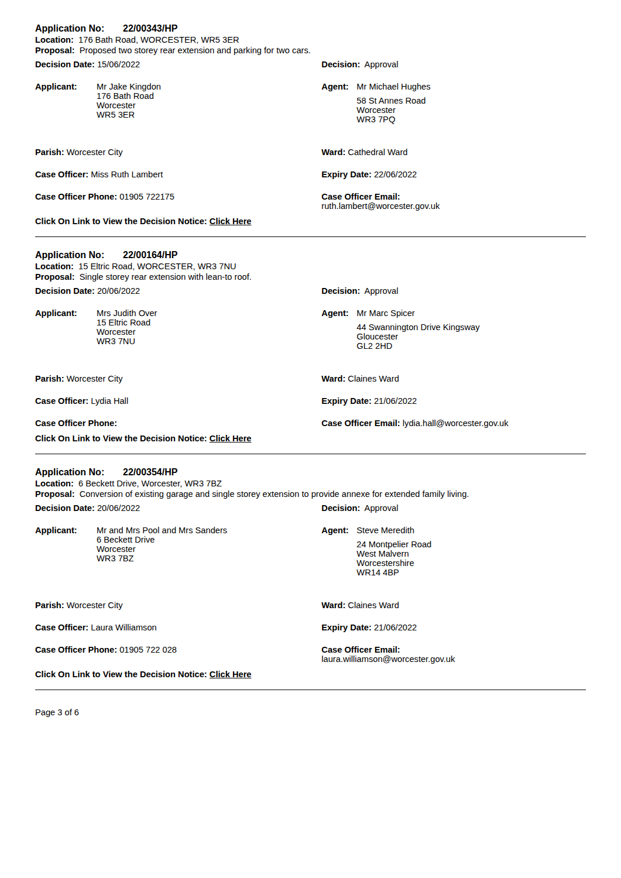Application No: 22/00343/HP
Location: 176 Bath Road, WORCESTER, WR5 3ER
Proposal: Proposed two storey rear extension and parking for two cars.
| Decision Date: 15/06/2022 | Decision: Approval |
| Applicant: Mr Jake Kingdon 176 Bath Road Worcester WR5 3ER | Agent: Mr Michael Hughes 58 St Annes Road Worcester WR3 7PQ |
| Parish: Worcester City | Ward: Cathedral Ward |
| C ase Officer: Miss Ruth Lambert | Expiry Date: 22/06/2022 |
| Case Officer Phone: 01905 722175 | Case Officer Email: ruth.lambert@worcester.gov.uk |
Click On Link to View the Decision Notice: Click Here
Application No: 22/00164/HP
Location: 15 Eltric Road, WORCESTER, WR3 7NU
Proposal: Single storey rear extension with lean-to roof.
| Decision Date: 20/06/2022 | Decision: Approval |
| Applicant: Mrs Judith Over 15 Eltric Road Worcester WR3 7NU | Agent: Mr Marc Spicer 44 Swannington Drive Kingsway Gloucester GL2 2HD |
| Parish: Worcester City | Ward: Claines Ward |
| C ase Officer: Lydia Hall | Expiry Date: 21/06/2022 |
| Case Officer Phone: | Case Officer Email: lydia.hall@worcester.gov.uk |
Click On Link to View the Decision Notice: Click Here
Application No: 22/00354/HP
Location: 6 Beckett Drive, Worcester, WR3 7BZ
Proposal: Conversion of existing garage and single storey extension to provide annexe for extended family living.
| Decision Date: 20/06/2022 | Decision: Approval |
| Applicant: Mr and Mrs Pool and Mrs Sanders 6 Beckett Drive Worcester WR3 7BZ | Agent: Steve Meredith 24 Montpelier Road West Malvern Worcestershire WR14 4BP |
| Parish: Worcester City | Ward: Claines Ward |
| C ase Officer: Laura Williamson | Expiry Date: 21/06/2022 |
| Case Officer Phone: 01905 722 028 | Case Officer Email: laura.williamson@worcester.gov.uk |
Click On Link to View the Decision Notice: Click Here
Page 3 of 6